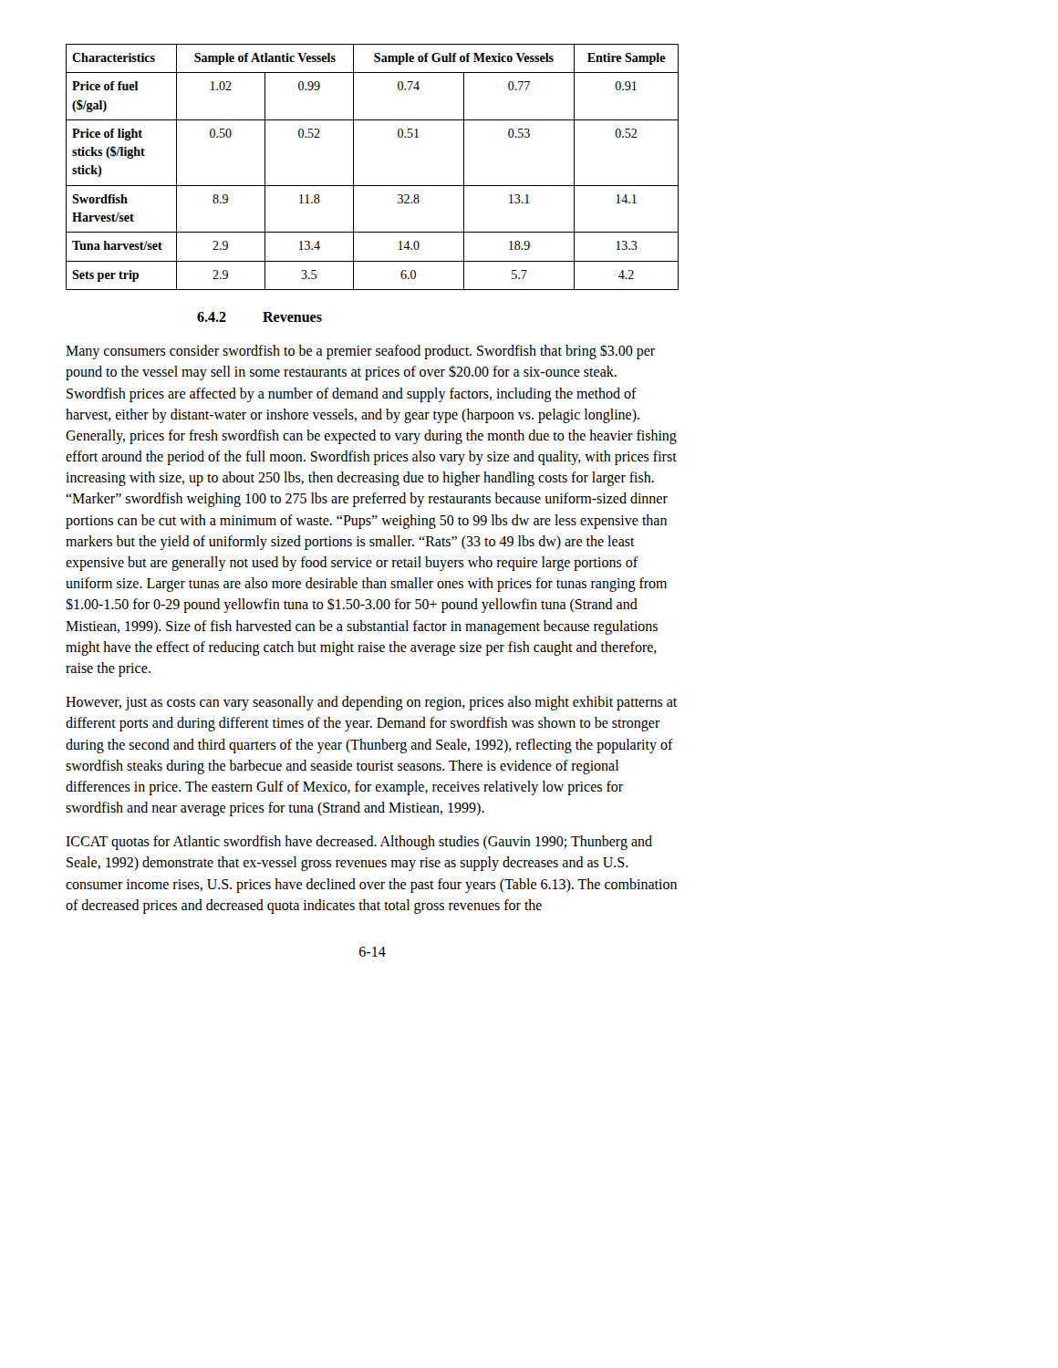| Characteristics | Sample of Atlantic Vessels | Sample of Gulf of Mexico Vessels | Entire Sample |
| --- | --- | --- | --- |
| Price of fuel ($/gal) | 1.02 | 0.99 | 0.74 | 0.77 | 0.91 |
| Price of light sticks ($/light stick) | 0.50 | 0.52 | 0.51 | 0.53 | 0.52 |
| Swordfish Harvest/set | 8.9 | 11.8 | 32.8 | 13.1 | 14.1 |
| Tuna harvest/set | 2.9 | 13.4 | 14.0 | 18.9 | 13.3 |
| Sets per trip | 2.9 | 3.5 | 6.0 | 5.7 | 4.2 |
6.4.2 Revenues
Many consumers consider swordfish to be a premier seafood product. Swordfish that bring $3.00 per pound to the vessel may sell in some restaurants at prices of over $20.00 for a six-ounce steak. Swordfish prices are affected by a number of demand and supply factors, including the method of harvest, either by distant-water or inshore vessels, and by gear type (harpoon vs. pelagic longline). Generally, prices for fresh swordfish can be expected to vary during the month due to the heavier fishing effort around the period of the full moon. Swordfish prices also vary by size and quality, with prices first increasing with size, up to about 250 lbs, then decreasing due to higher handling costs for larger fish. “Marker” swordfish weighing 100 to 275 lbs are preferred by restaurants because uniform-sized dinner portions can be cut with a minimum of waste. “Pups” weighing 50 to 99 lbs dw are less expensive than markers but the yield of uniformly sized portions is smaller. “Rats” (33 to 49 lbs dw) are the least expensive but are generally not used by food service or retail buyers who require large portions of uniform size. Larger tunas are also more desirable than smaller ones with prices for tunas ranging from $1.00-1.50 for 0-29 pound yellowfin tuna to $1.50-3.00 for 50+ pound yellowfin tuna (Strand and Mistiean, 1999). Size of fish harvested can be a substantial factor in management because regulations might have the effect of reducing catch but might raise the average size per fish caught and therefore, raise the price.
However, just as costs can vary seasonally and depending on region, prices also might exhibit patterns at different ports and during different times of the year. Demand for swordfish was shown to be stronger during the second and third quarters of the year (Thunberg and Seale, 1992), reflecting the popularity of swordfish steaks during the barbecue and seaside tourist seasons. There is evidence of regional differences in price. The eastern Gulf of Mexico, for example, receives relatively low prices for swordfish and near average prices for tuna (Strand and Mistiean, 1999).
ICCAT quotas for Atlantic swordfish have decreased. Although studies (Gauvin 1990; Thunberg and Seale, 1992) demonstrate that ex-vessel gross revenues may rise as supply decreases and as U.S. consumer income rises, U.S. prices have declined over the past four years (Table 6.13). The combination of decreased prices and decreased quota indicates that total gross revenues for the
6-14